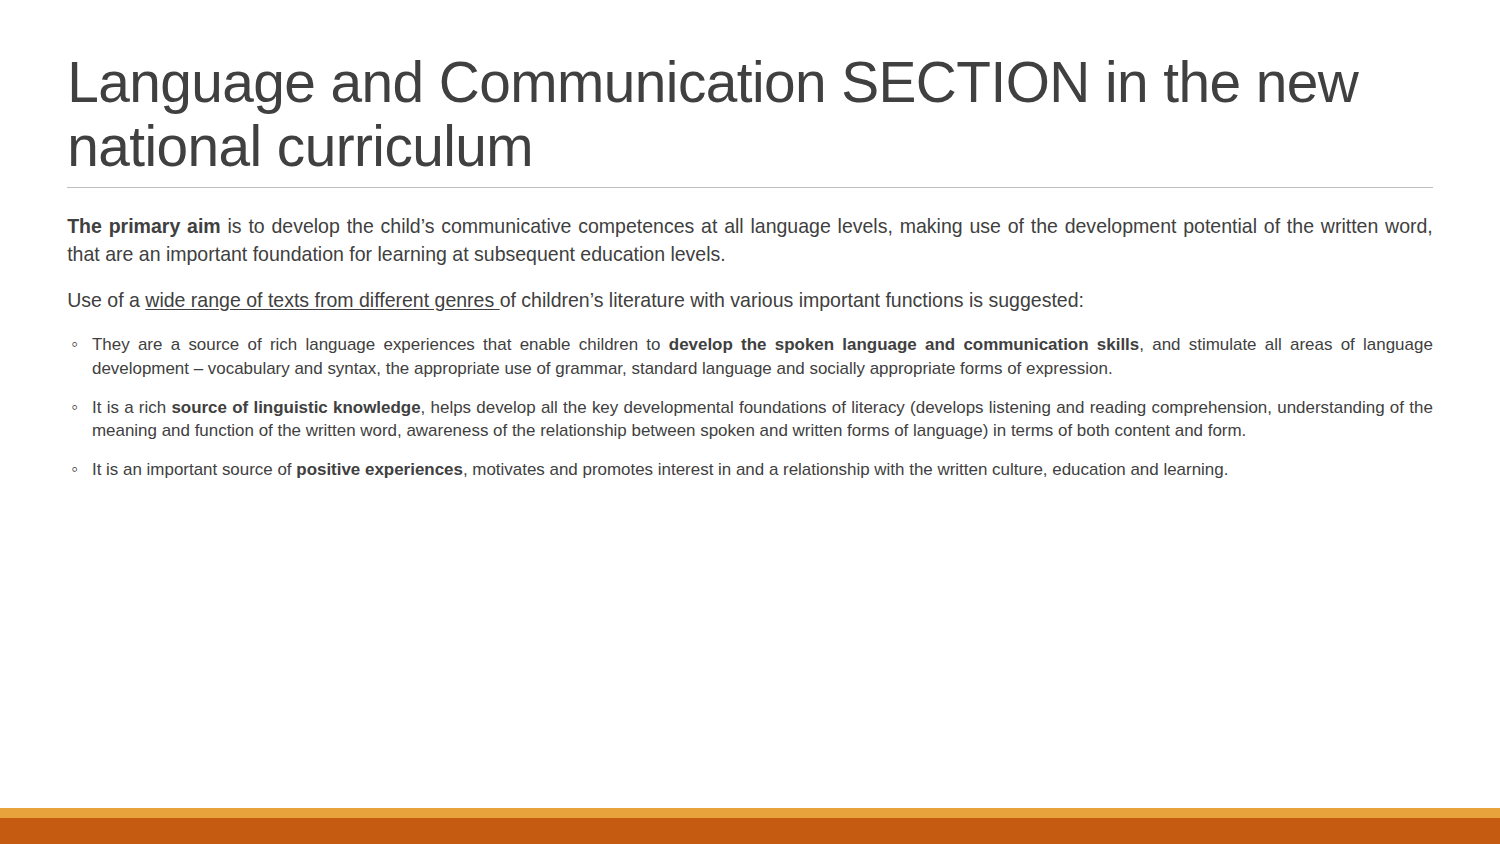Language and Communication SECTION in the new national curriculum
The primary aim is to develop the child’s communicative competences at all language levels, making use of the development potential of the written word, that are an important foundation for learning at subsequent education levels.
Use of a wide range of texts from different genres of children’s literature with various important functions is suggested:
They are a source of rich language experiences that enable children to develop the spoken language and communication skills, and stimulate all areas of language development – vocabulary and syntax, the appropriate use of grammar, standard language and socially appropriate forms of expression.
It is a rich source of linguistic knowledge, helps develop all the key developmental foundations of literacy (develops listening and reading comprehension, understanding of the meaning and function of the written word, awareness of the relationship between spoken and written forms of language) in terms of both content and form.
It is an important source of positive experiences, motivates and promotes interest in and a relationship with the written culture, education and learning.